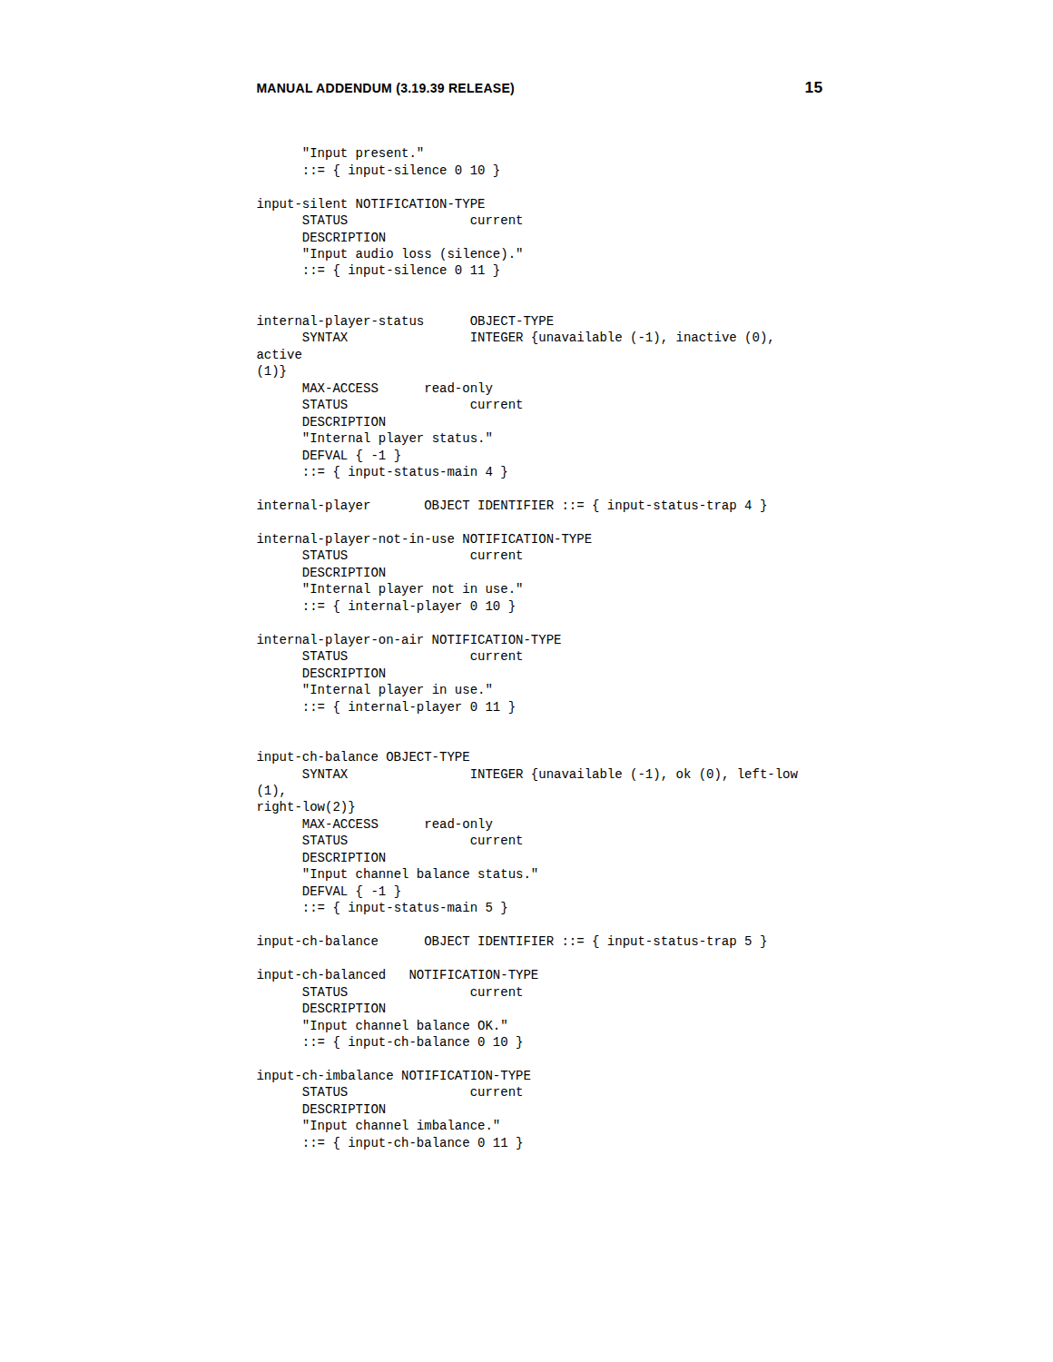MANUAL ADDENDUM (3.19.39 RELEASE) 15
      "Input present."
      ::= { input-silence 0 10 }

input-silent NOTIFICATION-TYPE
      STATUS                current
      DESCRIPTION
      "Input audio loss (silence)."
      ::= { input-silence 0 11 }


internal-player-status      OBJECT-TYPE
      SYNTAX                INTEGER {unavailable (-1), inactive (0), active
(1)}
      MAX-ACCESS      read-only
      STATUS                current
      DESCRIPTION
      "Internal player status."
      DEFVAL { -1 }
      ::= { input-status-main 4 }

internal-player       OBJECT IDENTIFIER ::= { input-status-trap 4 }

internal-player-not-in-use NOTIFICATION-TYPE
      STATUS                current
      DESCRIPTION
      "Internal player not in use."
      ::= { internal-player 0 10 }

internal-player-on-air NOTIFICATION-TYPE
      STATUS                current
      DESCRIPTION
      "Internal player in use."
      ::= { internal-player 0 11 }


input-ch-balance OBJECT-TYPE
      SYNTAX                INTEGER {unavailable (-1), ok (0), left-low (1),
right-low(2)}
      MAX-ACCESS      read-only
      STATUS                current
      DESCRIPTION
      "Input channel balance status."
      DEFVAL { -1 }
      ::= { input-status-main 5 }

input-ch-balance      OBJECT IDENTIFIER ::= { input-status-trap 5 }

input-ch-balanced   NOTIFICATION-TYPE
      STATUS                current
      DESCRIPTION
      "Input channel balance OK."
      ::= { input-ch-balance 0 10 }

input-ch-imbalance NOTIFICATION-TYPE
      STATUS                current
      DESCRIPTION
      "Input channel imbalance."
      ::= { input-ch-balance 0 11 }